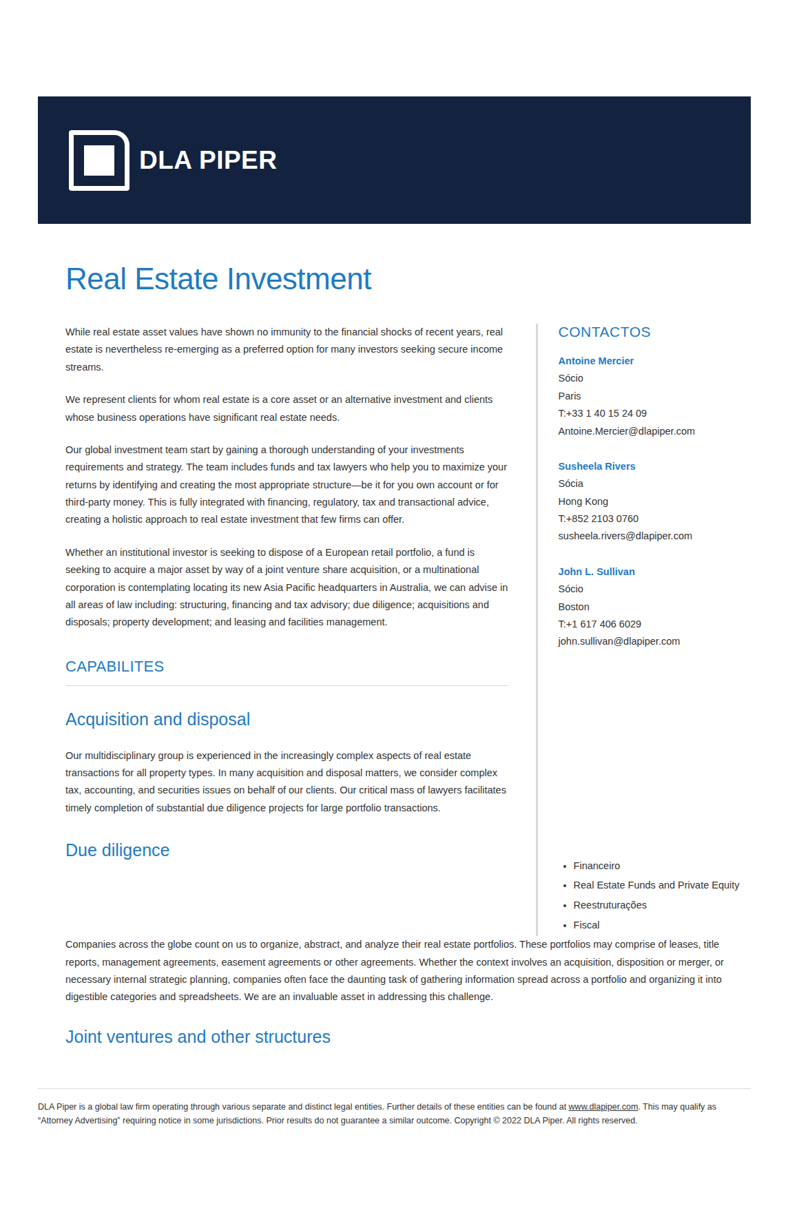DLA PIPER
Real Estate Investment
While real estate asset values have shown no immunity to the financial shocks of recent years, real estate is nevertheless re-emerging as a preferred option for many investors seeking secure income streams.
We represent clients for whom real estate is a core asset or an alternative investment and clients whose business operations have significant real estate needs.
Our global investment team start by gaining a thorough understanding of your investments requirements and strategy. The team includes funds and tax lawyers who help you to maximize your returns by identifying and creating the most appropriate structure—be it for you own account or for third-party money. This is fully integrated with financing, regulatory, tax and transactional advice, creating a holistic approach to real estate investment that few firms can offer.
Whether an institutional investor is seeking to dispose of a European retail portfolio, a fund is seeking to acquire a major asset by way of a joint venture share acquisition, or a multinational corporation is contemplating locating its new Asia Pacific headquarters in Australia, we can advise in all areas of law including: structuring, financing and tax advisory; due diligence; acquisitions and disposals; property development; and leasing and facilities management.
CAPABILITES
Acquisition and disposal
Our multidisciplinary group is experienced in the increasingly complex aspects of real estate transactions for all property types. In many acquisition and disposal matters, we consider complex tax, accounting, and securities issues on behalf of our clients. Our critical mass of lawyers facilitates timely completion of substantial due diligence projects for large portfolio transactions.
Due diligence
CONTACTOS
Antoine Mercier
Sócio
Paris
T:+33 1 40 15 24 09
Antoine.Mercier@dlapiper.com
Susheela Rivers
Sócia
Hong Kong
T:+852 2103 0760
susheela.rivers@dlapiper.com
John L. Sullivan
Sócio
Boston
T:+1 617 406 6029
john.sullivan@dlapiper.com
Financeiro
Real Estate Funds and Private Equity
Reestruturações
Fiscal
Companies across the globe count on us to organize, abstract, and analyze their real estate portfolios. These portfolios may comprise of leases, title reports, management agreements, easement agreements or other agreements. Whether the context involves an acquisition, disposition or merger, or necessary internal strategic planning, companies often face the daunting task of gathering information spread across a portfolio and organizing it into digestible categories and spreadsheets. We are an invaluable asset in addressing this challenge.
Joint ventures and other structures
DLA Piper is a global law firm operating through various separate and distinct legal entities. Further details of these entities can be found at www.dlapiper.com. This may qualify as “Attorney Advertising” requiring notice in some jurisdictions. Prior results do not guarantee a similar outcome. Copyright © 2022 DLA Piper. All rights reserved.